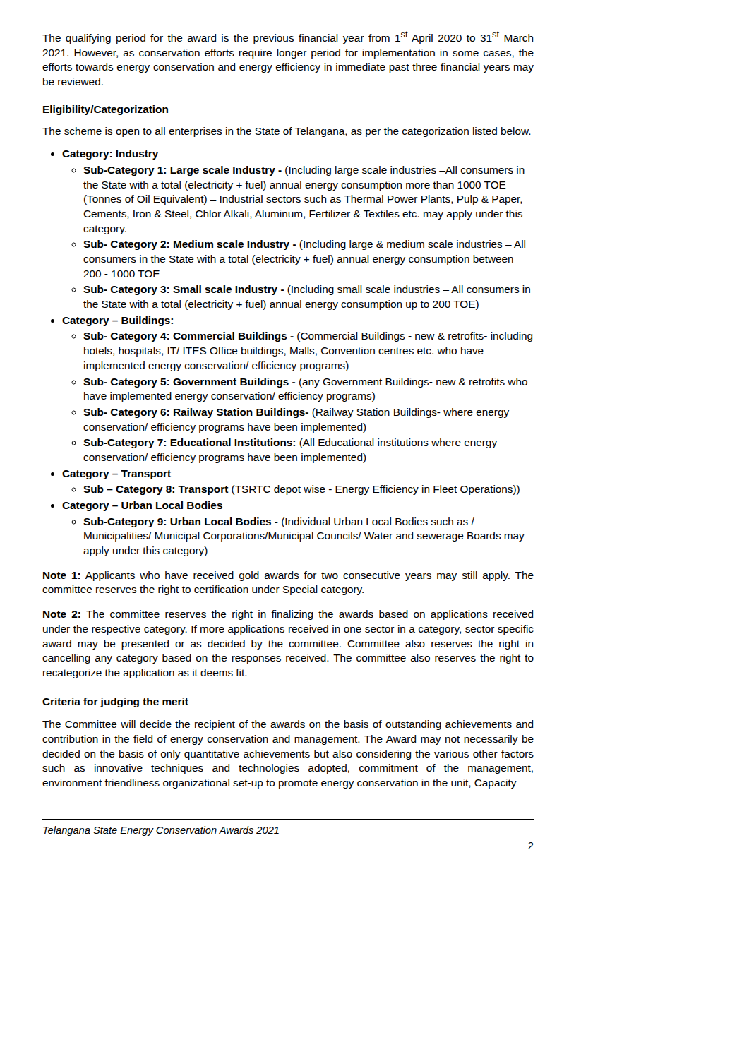The qualifying period for the award is the previous financial year from 1st April 2020 to 31st March 2021. However, as conservation efforts require longer period for implementation in some cases, the efforts towards energy conservation and energy efficiency in immediate past three financial years may be reviewed.
Eligibility/Categorization
The scheme is open to all enterprises in the State of Telangana, as per the categorization listed below.
Category: Industry
Sub-Category 1: Large scale Industry - (Including large scale industries –All consumers in the State with a total (electricity + fuel) annual energy consumption more than 1000 TOE (Tonnes of Oil Equivalent) – Industrial sectors such as Thermal Power Plants, Pulp & Paper, Cements, Iron & Steel, Chlor Alkali, Aluminum, Fertilizer & Textiles etc. may apply under this category.
Sub- Category 2: Medium scale Industry - (Including large & medium scale industries – All consumers in the State with a total (electricity + fuel) annual energy consumption between 200 - 1000 TOE
Sub- Category 3: Small scale Industry - (Including small scale industries – All consumers in the State with a total (electricity + fuel) annual energy consumption up to 200 TOE)
Category – Buildings:
Sub- Category 4: Commercial Buildings - (Commercial Buildings - new & retrofits- including hotels, hospitals, IT/ ITES Office buildings, Malls, Convention centres etc. who have implemented energy conservation/ efficiency programs)
Sub- Category 5: Government Buildings - (any Government Buildings- new & retrofits who have implemented energy conservation/ efficiency programs)
Sub- Category 6: Railway Station Buildings- (Railway Station Buildings- where energy conservation/ efficiency programs have been implemented)
Sub-Category 7: Educational Institutions: (All Educational institutions where energy conservation/ efficiency programs have been implemented)
Category – Transport
Sub – Category 8: Transport (TSRTC depot wise - Energy Efficiency in Fleet Operations))
Category – Urban Local Bodies
Sub-Category 9: Urban Local Bodies - (Individual Urban Local Bodies such as / Municipalities/ Municipal Corporations/Municipal Councils/ Water and sewerage Boards may apply under this category)
Note 1: Applicants who have received gold awards for two consecutive years may still apply. The committee reserves the right to certification under Special category.
Note 2: The committee reserves the right in finalizing the awards based on applications received under the respective category. If more applications received in one sector in a category, sector specific award may be presented or as decided by the committee. Committee also reserves the right in cancelling any category based on the responses received. The committee also reserves the right to recategorize the application as it deems fit.
Criteria for judging the merit
The Committee will decide the recipient of the awards on the basis of outstanding achievements and contribution in the field of energy conservation and management. The Award may not necessarily be decided on the basis of only quantitative achievements but also considering the various other factors such as innovative techniques and technologies adopted, commitment of the management, environment friendliness organizational set-up to promote energy conservation in the unit, Capacity
Telangana State Energy Conservation Awards 2021 2